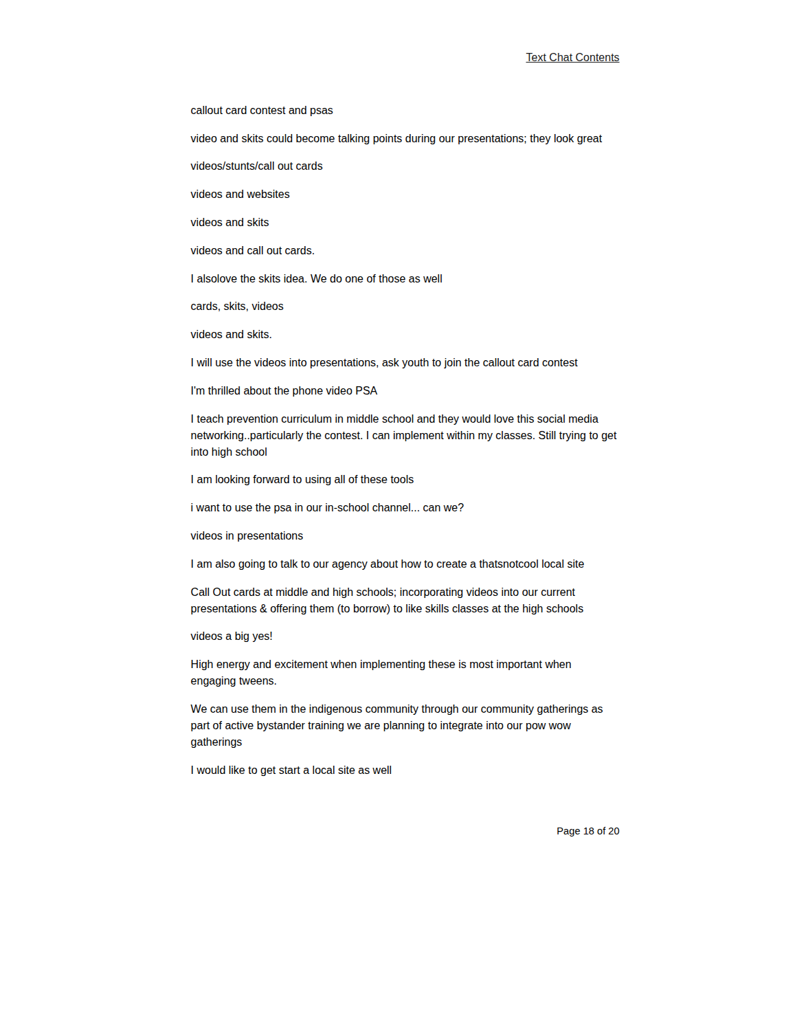Text Chat Contents
callout card contest and psas
video and skits could become talking points during our presentations; they look great
videos/stunts/call out cards
videos and websites
videos and skits
videos and call out cards.
I alsolove the skits idea. We do one of those as well
cards, skits, videos
videos and skits.
I will use the videos into presentations, ask youth to join the callout card contest
I'm thrilled about the phone video PSA
I teach prevention curriculum in middle school and they would love this social media networking..particularly the contest. I can implement within my classes. Still trying to get into high school
I am looking forward to using all of these tools
i want to use the psa in our in-school channel... can we?
videos in presentations
I am also going to talk to our agency about how to create a thatsnotcool local site
Call Out cards at middle and high schools; incorporating videos into our current presentations & offering them (to borrow) to like skills classes at the high schools
videos a big yes!
High energy and excitement when implementing these is most important when engaging tweens.
We can use them in the indigenous community through our community gatherings as part of active bystander training we are planning to integrate into our pow wow gatherings
I would like to get start a local site as well
Page 18 of 20